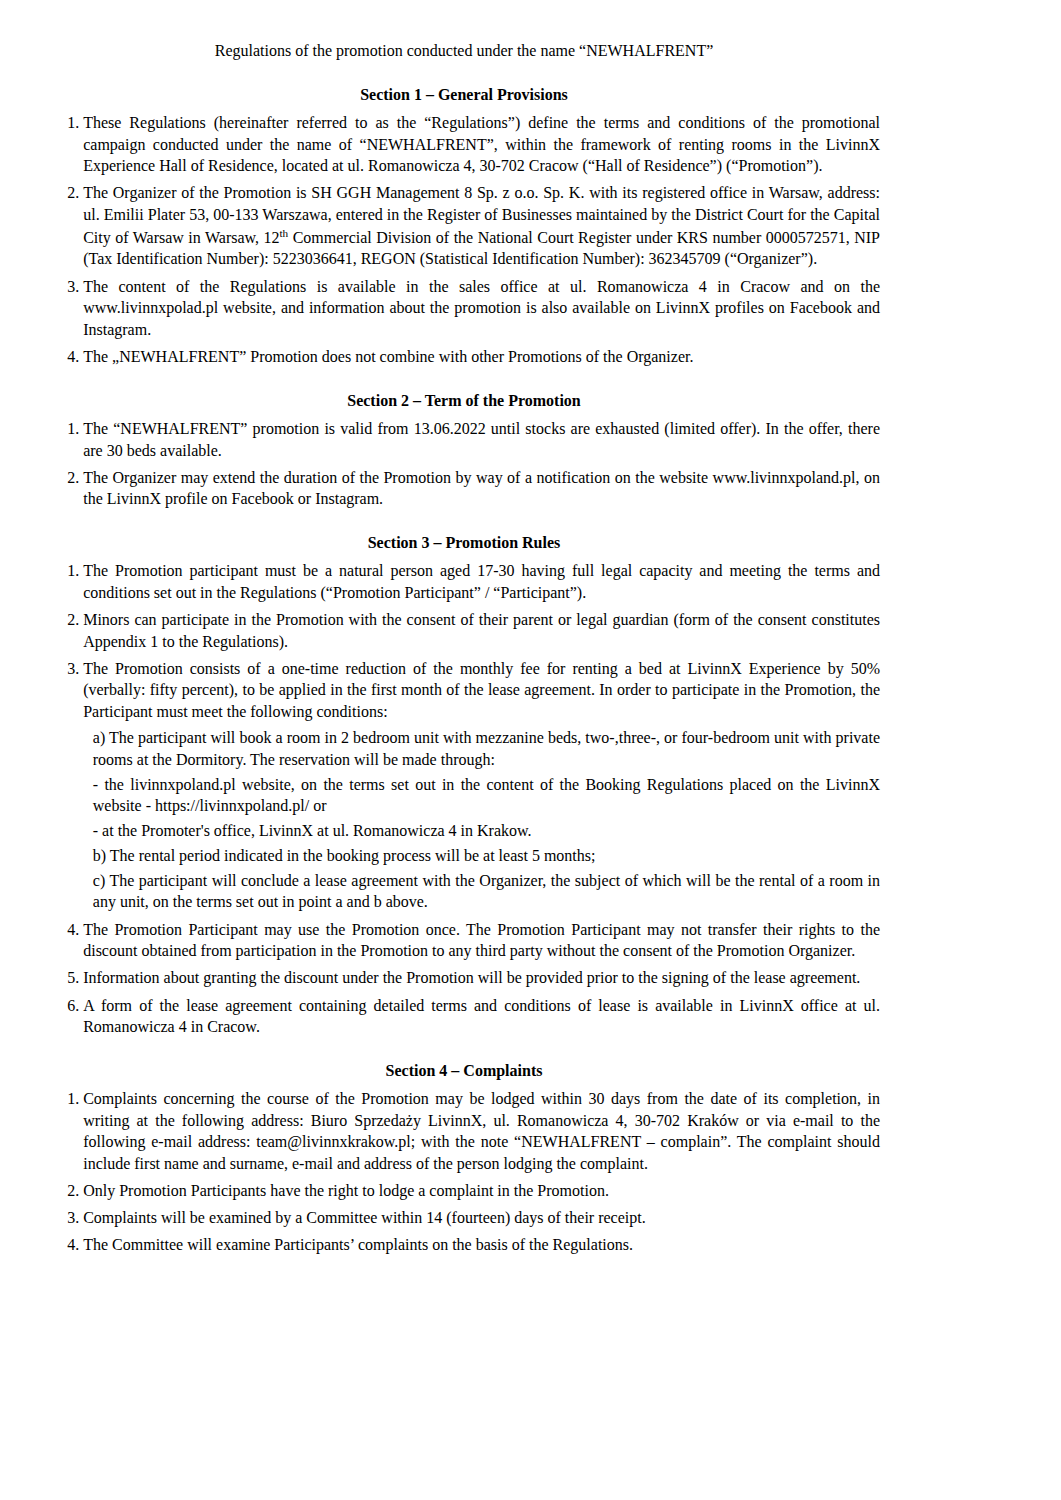Regulations of the promotion conducted under the name “NEWHALFRENT”
Section 1 – General Provisions
These Regulations (hereinafter referred to as the “Regulations”) define the terms and conditions of the promotional campaign conducted under the name of “NEWHALFRENT”, within the framework of renting rooms in the LivinnX Experience Hall of Residence, located at ul. Romanowicza 4, 30-702 Cracow (“Hall of Residence”) (“Promotion”).
The Organizer of the Promotion is SH GGH Management 8 Sp. z o.o. Sp. K. with its registered office in Warsaw, address: ul. Emilii Plater 53, 00-133 Warszawa, entered in the Register of Businesses maintained by the District Court for the Capital City of Warsaw in Warsaw, 12th Commercial Division of the National Court Register under KRS number 0000572571, NIP (Tax Identification Number): 5223036641, REGON (Statistical Identification Number): 362345709 (“Organizer”).
The content of the Regulations is available in the sales office at ul. Romanowicza 4 in Cracow and on the www.livinnxpolad.pl website, and information about the promotion is also available on LivinnX profiles on Facebook and Instagram.
The „NEWHALFRENT” Promotion does not combine with other Promotions of the Organizer.
Section 2 – Term of the Promotion
The “NEWHALFRENT” promotion is valid from 13.06.2022 until stocks are exhausted (limited offer). In the offer, there are 30 beds available.
The Organizer may extend the duration of the Promotion by way of a notification on the website www.livinnxpoland.pl, on the LivinnX profile on Facebook or Instagram.
Section 3 – Promotion Rules
The Promotion participant must be a natural person aged 17-30 having full legal capacity and meeting the terms and conditions set out in the Regulations (“Promotion Participant” / “Participant”).
Minors can participate in the Promotion with the consent of their parent or legal guardian (form of the consent constitutes Appendix 1 to the Regulations).
The Promotion consists of a one-time reduction of the monthly fee for renting a bed at LivinnX Experience by 50% (verbally: fifty percent), to be applied in the first month of the lease agreement. In order to participate in the Promotion, the Participant must meet the following conditions:
a) The participant will book a room in 2 bedroom unit with mezzanine beds, two-,three-, or four-bedroom unit with private rooms at the Dormitory. The reservation will be made through:
- the livinnxpoland.pl website, on the terms set out in the content of the Booking Regulations placed on the LivinnX website - https://livinnxpoland.pl/ or
- at the Promoter's office, LivinnX at ul. Romanowicza 4 in Krakow.
b) The rental period indicated in the booking process will be at least 5 months;
c) The participant will conclude a lease agreement with the Organizer, the subject of which will be the rental of a room in any unit, on the terms set out in point a and b above.
The Promotion Participant may use the Promotion once. The Promotion Participant may not transfer their rights to the discount obtained from participation in the Promotion to any third party without the consent of the Promotion Organizer.
Information about granting the discount under the Promotion will be provided prior to the signing of the lease agreement.
A form of the lease agreement containing detailed terms and conditions of lease is available in LivinnX office at ul. Romanowicza 4 in Cracow.
Section 4 – Complaints
Complaints concerning the course of the Promotion may be lodged within 30 days from the date of its completion, in writing at the following address: Biuro Sprzedaży LivinnX, ul. Romanowicza 4, 30-702 Kraków or via e-mail to the following e-mail address: team@livinnxkrakow.pl; with the note “NEWHALFRENT – complain”. The complaint should include first name and surname, e-mail and address of the person lodging the complaint.
Only Promotion Participants have the right to lodge a complaint in the Promotion.
Complaints will be examined by a Committee within 14 (fourteen) days of their receipt.
The Committee will examine Participants’ complaints on the basis of the Regulations.